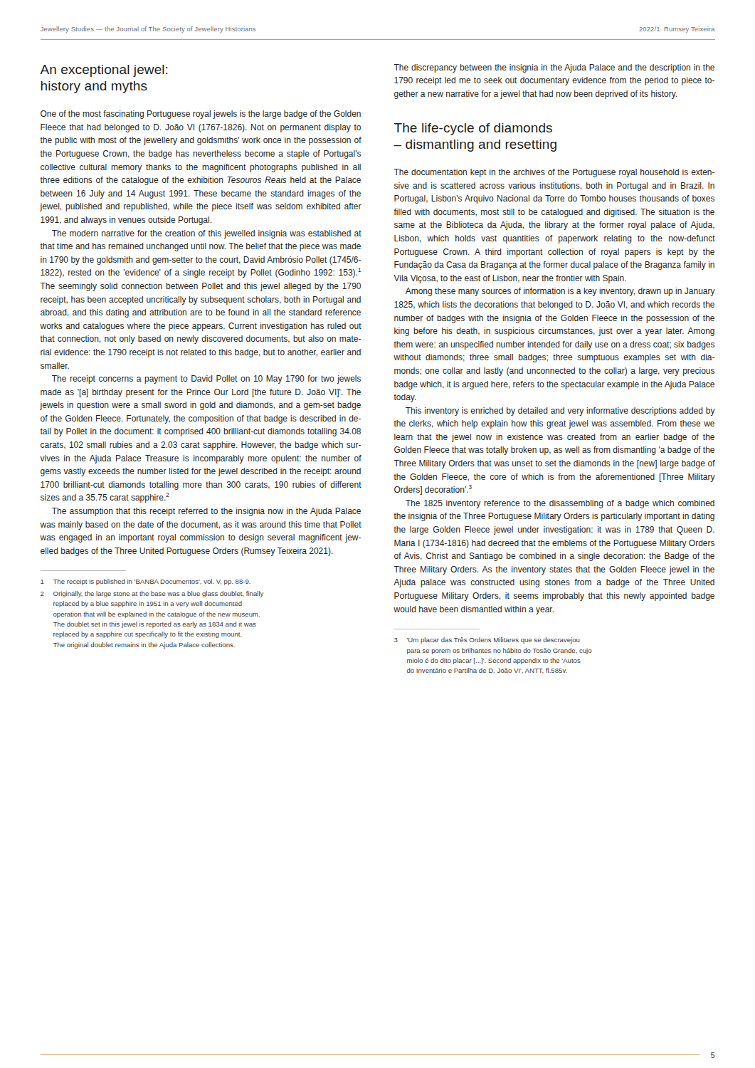Jewellery Studies — the Journal of The Society of Jewellery Historians
2022/1. Rumsey Teixeira
An exceptional jewel:
history and myths
One of the most fascinating Portuguese royal jewels is the large badge of the Golden Fleece that had belonged to D. João VI (1767-1826). Not on permanent display to the public with most of the jewellery and goldsmiths' work once in the possession of the Portuguese Crown, the badge has nevertheless become a staple of Portugal's collective cultural memory thanks to the magnificent photographs published in all three editions of the catalogue of the exhibition Tesouros Reais held at the Palace between 16 July and 14 August 1991. These became the standard images of the jewel, published and republished, while the piece itself was seldom exhibited after 1991, and always in venues outside Portugal.
The modern narrative for the creation of this jewelled insignia was established at that time and has remained unchanged until now. The belief that the piece was made in 1790 by the goldsmith and gem-setter to the court, David Ambrósio Pollet (1745/6-1822), rested on the 'evidence' of a single receipt by Pollet (Godinho 1992: 153).1 The seemingly solid connection between Pollet and this jewel alleged by the 1790 receipt, has been accepted uncritically by subsequent scholars, both in Portugal and abroad, and this dating and attribution are to be found in all the standard reference works and catalogues where the piece appears. Current investigation has ruled out that connection, not only based on newly discovered documents, but also on material evidence: the 1790 receipt is not related to this badge, but to another, earlier and smaller.
The receipt concerns a payment to David Pollet on 10 May 1790 for two jewels made as '[a] birthday present for the Prince Our Lord [the future D. João VI]'. The jewels in question were a small sword in gold and diamonds, and a gem-set badge of the Golden Fleece. Fortunately, the composition of that badge is described in detail by Pollet in the document: it comprised 400 brilliant-cut diamonds totalling 34.08 carats, 102 small rubies and a 2.03 carat sapphire. However, the badge which survives in the Ajuda Palace Treasure is incomparably more opulent: the number of gems vastly exceeds the number listed for the jewel described in the receipt: around 1700 brilliant-cut diamonds totalling more than 300 carats, 190 rubies of different sizes and a 35.75 carat sapphire.2
The assumption that this receipt referred to the insignia now in the Ajuda Palace was mainly based on the date of the document, as it was around this time that Pollet was engaged in an important royal commission to design several magnificent jewelled badges of the Three United Portuguese Orders (Rumsey Teixeira 2021).
1
The receipt is published in 'BANBA Documentos', vol. V, pp. 88-9.
2
Originally, the large stone at the base was a blue glass doublet, finally replaced by a blue sapphire in 1951 in a very well documented operation that will be explained in the catalogue of the new museum. The doublet set in this jewel is reported as early as 1834 and it was replaced by a sapphire cut specifically to fit the existing mount. The original doublet remains in the Ajuda Palace collections.
The discrepancy between the insignia in the Ajuda Palace and the description in the 1790 receipt led me to seek out documentary evidence from the period to piece together a new narrative for a jewel that had now been deprived of its history.
The life-cycle of diamonds
– dismantling and resetting
The documentation kept in the archives of the Portuguese royal household is extensive and is scattered across various institutions, both in Portugal and in Brazil. In Portugal, Lisbon's Arquivo Nacional da Torre do Tombo houses thousands of boxes filled with documents, most still to be catalogued and digitised. The situation is the same at the Biblioteca da Ajuda, the library at the former royal palace of Ajuda, Lisbon, which holds vast quantities of paperwork relating to the now-defunct Portuguese Crown. A third important collection of royal papers is kept by the Fundação da Casa da Bragança at the former ducal palace of the Braganza family in Vila Viçosa, to the east of Lisbon, near the frontier with Spain.
Among these many sources of information is a key inventory, drawn up in January 1825, which lists the decorations that belonged to D. João VI, and which records the number of badges with the insignia of the Golden Fleece in the possession of the king before his death, in suspicious circumstances, just over a year later. Among them were: an unspecified number intended for daily use on a dress coat; six badges without diamonds; three small badges; three sumptuous examples set with diamonds; one collar and lastly (and unconnected to the collar) a large, very precious badge which, it is argued here, refers to the spectacular example in the Ajuda Palace today.
This inventory is enriched by detailed and very informative descriptions added by the clerks, which help explain how this great jewel was assembled. From these we learn that the jewel now in existence was created from an earlier badge of the Golden Fleece that was totally broken up, as well as from dismantling 'a badge of the Three Military Orders that was unset to set the diamonds in the [new] large badge of the Golden Fleece, the core of which is from the aforementioned [Three Military Orders] decoration'.3
The 1825 inventory reference to the disassembling of a badge which combined the insignia of the Three Portuguese Military Orders is particularly important in dating the large Golden Fleece jewel under investigation: it was in 1789 that Queen D. Maria I (1734-1816) had decreed that the emblems of the Portuguese Military Orders of Avis, Christ and Santiago be combined in a single decoration: the Badge of the Three Military Orders. As the inventory states that the Golden Fleece jewel in the Ajuda palace was constructed using stones from a badge of the Three United Portuguese Military Orders, it seems improbably that this newly appointed badge would have been dismantled within a year.
3
'Um placar das Três Ordens Militares que se descravejou para se porem os brilhantes no hábito do Tosão Grande, cujo miolo é do dito placar [...]'. Second appendix to the 'Autos do Inventário e Partilha de D. João VI', ANTT, fl.585v.
5